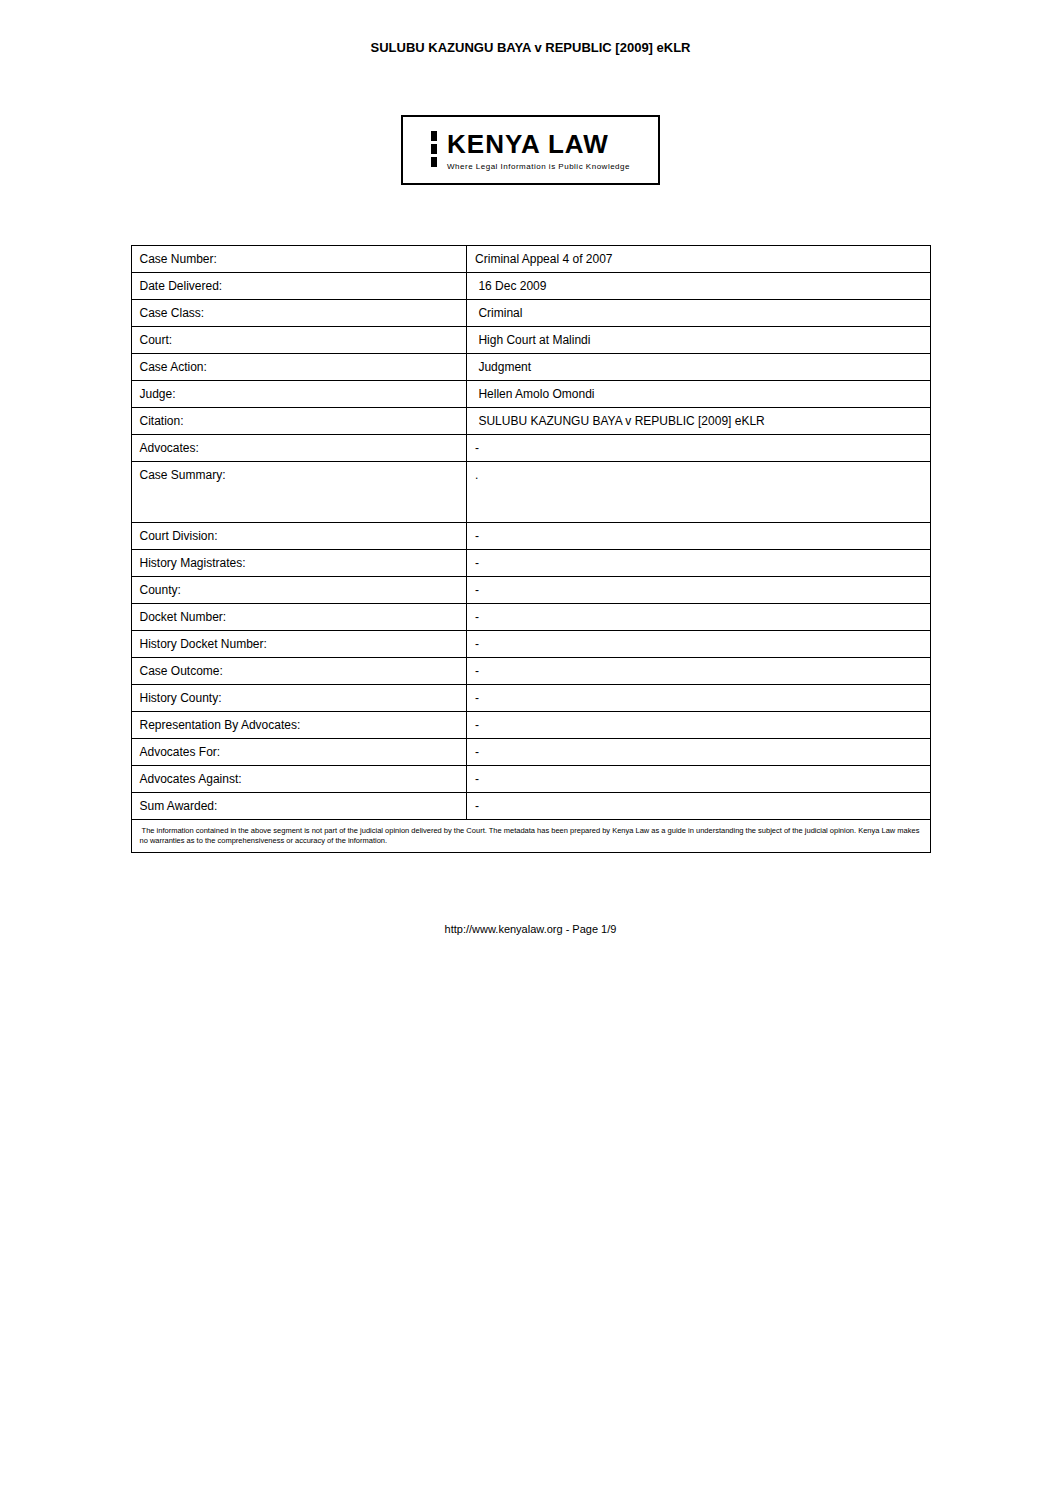SULUBU KAZUNGU BAYA v REPUBLIC [2009] eKLR
KENYA LAW
Where Legal Information is Public Knowledge
| Case Number: | Criminal Appeal 4 of 2007 |
| Date Delivered: | 16 Dec 2009 |
| Case Class: | Criminal |
| Court: | High Court at Malindi |
| Case Action: | Judgment |
| Judge: | Hellen Amolo Omondi |
| Citation: | SULUBU KAZUNGU BAYA v REPUBLIC [2009] eKLR |
| Advocates: | - |
| Case Summary: | . |
| Court Division: | - |
| History Magistrates: | - |
| County: | - |
| Docket Number: | - |
| History Docket Number: | - |
| Case Outcome: | - |
| History County: | - |
| Representation By Advocates: | - |
| Advocates For: | - |
| Advocates Against: | - |
| Sum Awarded: | - |
The information contained in the above segment is not part of the judicial opinion delivered by the Court. The metadata has been prepared by Kenya Law as a guide in understanding the subject of the judicial opinion. Kenya Law makes no warranties as to the comprehensiveness or accuracy of the information.
http://www.kenyalaw.org - Page 1/9